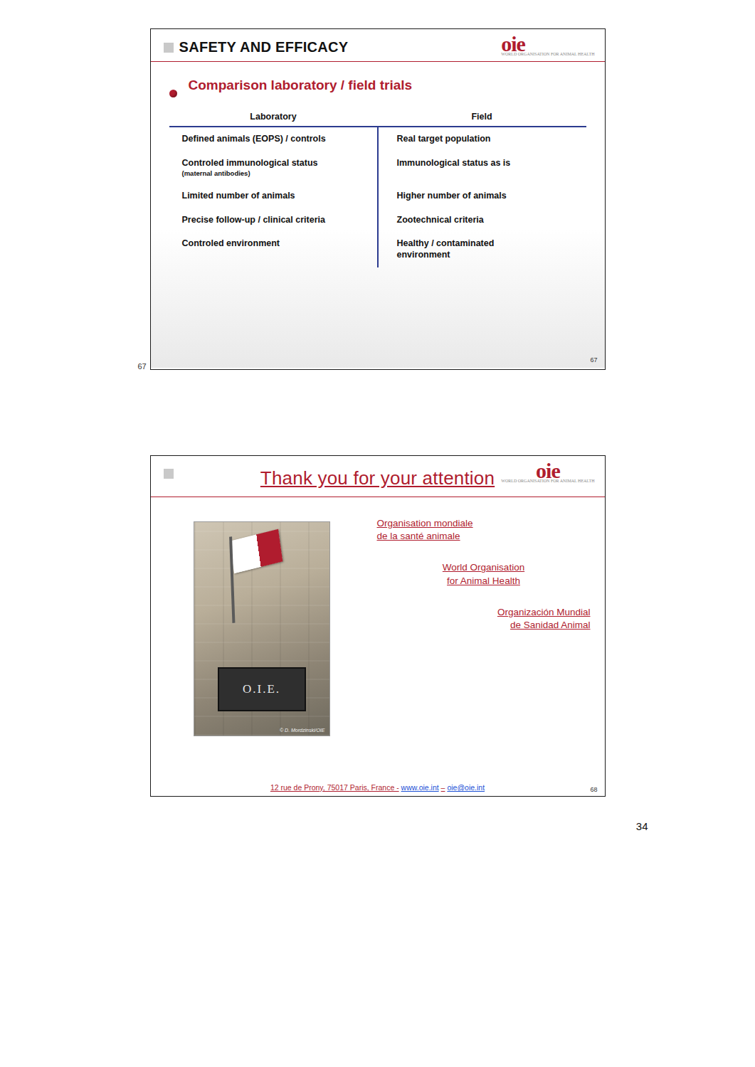SAFETY AND EFFICACY
oieWORLD ORGANISATION FOR ANIMAL HEALTH
Comparison laboratory / field trials
| Laboratory | Field |
| --- | --- |
| Defined animals (EOPS) / controls | Real target population |
| Controled immunological status (maternal antibodies) | Immunological status as is |
| Limited number of animals | Higher number of animals |
| Precise follow-up / clinical criteria | Zootechnical criteria |
| Controled environment | Healthy / contaminated environment |
67
67
Thank you for your attention
oieWORLD ORGANISATION FOR ANIMAL HEALTH
O.I.E.
© D. Mordzinski/OIE
Organisation mondiale
de la santé animale
World Organisation
for Animal Health
Organización Mundial
de Sanidad Animal
12 rue de Prony, 75017 Paris, France - www.oie.int – oie@oie.int
68
34